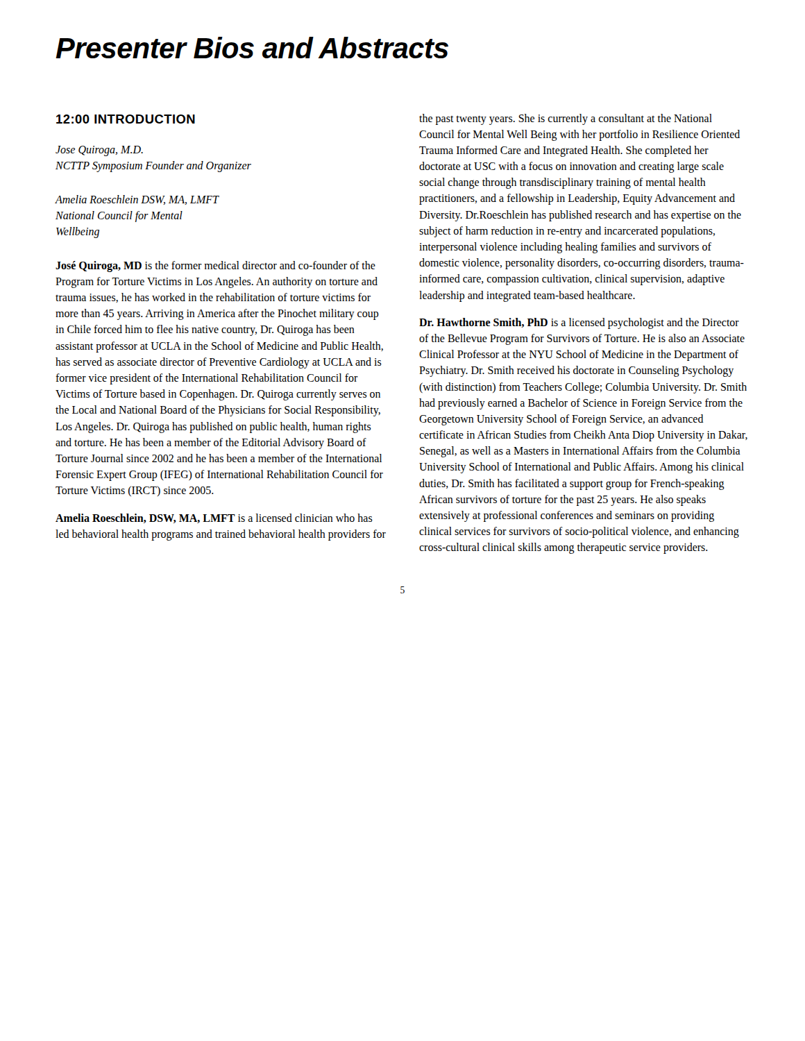Presenter Bios and Abstracts
12:00 INTRODUCTION
Jose Quiroga, M.D. NCTTP Symposium Founder and Organizer
Amelia Roeschlein DSW, MA, LMFT National Council for Mental Wellbeing
José Quiroga, MD is the former medical director and co-founder of the Program for Torture Victims in Los Angeles. An authority on torture and trauma issues, he has worked in the rehabilitation of torture victims for more than 45 years. Arriving in America after the Pinochet military coup in Chile forced him to flee his native country, Dr. Quiroga has been assistant professor at UCLA in the School of Medicine and Public Health, has served as associate director of Preventive Cardiology at UCLA and is former vice president of the International Rehabilitation Council for Victims of Torture based in Copenhagen. Dr. Quiroga currently serves on the Local and National Board of the Physicians for Social Responsibility, Los Angeles. Dr. Quiroga has published on public health, human rights and torture. He has been a member of the Editorial Advisory Board of Torture Journal since 2002 and he has been a member of the International Forensic Expert Group (IFEG) of International Rehabilitation Council for Torture Victims (IRCT) since 2005.
Amelia Roeschlein, DSW, MA, LMFT is a licensed clinician who has led behavioral health programs and trained behavioral health providers for the past twenty years. She is currently a consultant at the National Council for Mental Well Being with her portfolio in Resilience Oriented Trauma Informed Care and Integrated Health. She completed her doctorate at USC with a focus on innovation and creating large scale social change through transdisciplinary training of mental health practitioners, and a fellowship in Leadership, Equity Advancement and Diversity. Dr.Roeschlein has published research and has expertise on the subject of harm reduction in re-entry and incarcerated populations, interpersonal violence including healing families and survivors of domestic violence, personality disorders, co-occurring disorders, trauma-informed care, compassion cultivation, clinical supervision, adaptive leadership and integrated team-based healthcare.
Dr. Hawthorne Smith, PhD is a licensed psychologist and the Director of the Bellevue Program for Survivors of Torture. He is also an Associate Clinical Professor at the NYU School of Medicine in the Department of Psychiatry. Dr. Smith received his doctorate in Counseling Psychology (with distinction) from Teachers College; Columbia University. Dr. Smith had previously earned a Bachelor of Science in Foreign Service from the Georgetown University School of Foreign Service, an advanced certificate in African Studies from Cheikh Anta Diop University in Dakar, Senegal, as well as a Masters in International Affairs from the Columbia University School of International and Public Affairs. Among his clinical duties, Dr. Smith has facilitated a support group for French-speaking African survivors of torture for the past 25 years. He also speaks extensively at professional conferences and seminars on providing clinical services for survivors of socio-political violence, and enhancing cross-cultural clinical skills among therapeutic service providers.
5